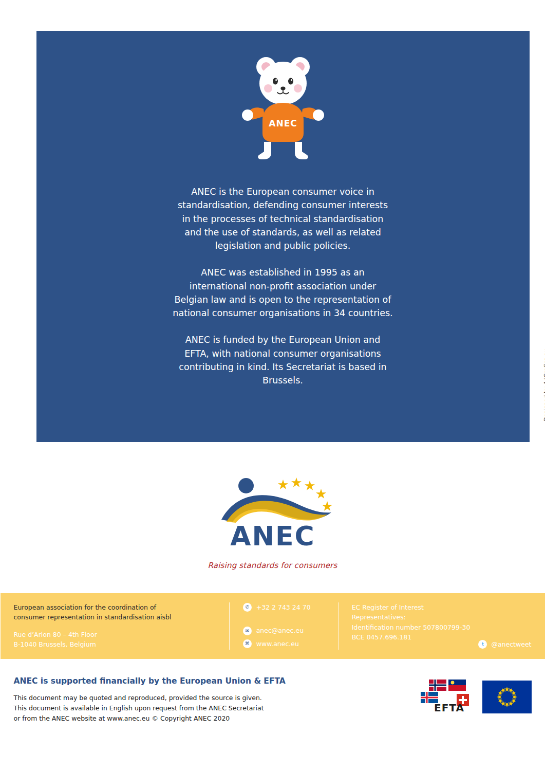ANEC
ANEC is the European consumer voice in standardisation, defending consumer interests in the processes of technical standardisation and the use of standards, as well as related legislation and public policies.
ANEC was established in 1995 as an international non-profit association under Belgian law and is open to the representation of national consumer organisations in 34 countries.
ANEC is funded by the European Union and EFTA, with national consumer organisations contributing in kind. Its Secretariat is based in Brussels.
Designed by AdGrafics.eu
ANEC
Raising standards for consumers
European association for the coordination of
consumer representation in standardisation aisbl
Rue d’Arlon 80 – 4th Floor
B-1040 Brussels, Belgium
✆+32 2 743 24 70
✉anec@anec.eu
⌘www.anec.eu
EC Register of Interest Representatives:
Identification number 507800799-30
BCE 0457.696.181
t@anectweet
ANEC is supported financially by the European Union & EFTA
This document may be quoted and reproduced, provided the source is given.
This document is available in English upon request from the ANEC Secretariat
or from the ANEC website at www.anec.eu © Copyright ANEC 2020
EFTA